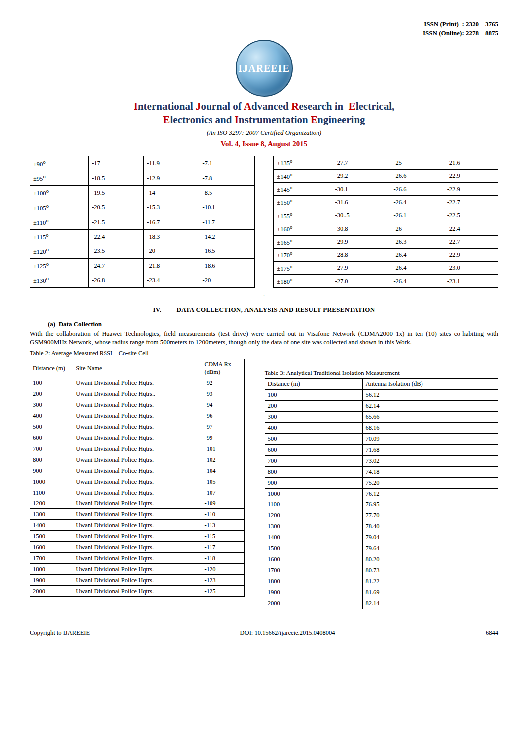ISSN (Print) : 2320 – 3765
ISSN (Online): 2278 – 8875
IJAREEIE
International Journal of Advanced Research in Electrical,
Electronics and Instrumentation Engineering
(An ISO 3297: 2007 Certified Organization)
Vol. 4, Issue 8, August 2015
| ±90 o | -17 | -11.9 | -7.1 |
| ±95 o | -18.5 | -12.9 | -7.8 |
| ±100 o | -19.5 | -14 | -8.5 |
| ±105 o | -20.5 | -15.3 | -10.1 |
| ±110 o | -21.5 | -16.7 | -11.7 |
| ±115 o | -22.4 | -18.3 | -14.2 |
| ±120 o | -23.5 | -20 | -16.5 |
| ±125 o | -24.7 | -21.8 | -18.6 |
| ±130 o | -26.8 | -23.4 | -20 |
| ±135 o | -27.7 | -25 | -21.6 |
| ±140 o | -29.2 | -26.6 | -22.9 |
| ±145 o | -30.1 | -26.6 | -22.9 |
| ±150 o | -31.6 | -26.4 | -22.7 |
| ±155 o | -30..5 | -26.1 | -22.5 |
| ±160 o | -30.8 | -26 | -22.4 |
| ±165 o | -29.9 | -26.3 | -22.7 |
| ±170 o | -28.8 | -26.4 | -22.9 |
| ±175 o | -27.9 | -26.4 | -23.0 |
| ±180 o | -27.0 | -26.4 | -23.1 |
.
IV. DATA COLLECTION, ANALYSIS AND RESULT PRESENTATION
(a) Data Collection
With the collaboration of Huawei Technologies, field measurements (test drive) were carried out in Visafone Network (CDMA2000 1x) in ten (10) sites co-habiting with GSM900MHz Network, whose radius range from 500meters to 1200meters, though only the data of one site was collected and shown in this Work.
Table 2: Average Measured RSSI – Co-site Cell
| Distance (m) | Site Name | CDMA Rx (dBm) |
| --- | --- | --- |
| 100 | Uwani Divisional Police Hqtrs. | -92 |
| 200 | Uwani Divisional Police Hqtrs.. | -93 |
| 300 | Uwani Divisional Police Hqtrs. | -94 |
| 400 | Uwani Divisional Police Hqtrs. | -96 |
| 500 | Uwani Divisional Police Hqtrs. | -97 |
| 600 | Uwani Divisional Police Hqtrs. | -99 |
| 700 | Uwani Divisional Police Hqtrs. | -101 |
| 800 | Uwani Divisional Police Hqtrs. | -102 |
| 900 | Uwani Divisional Police Hqtrs. | -104 |
| 1000 | Uwani Divisional Police Hqtrs. | -105 |
| 1100 | Uwani Divisional Police Hqtrs. | -107 |
| 1200 | Uwani Divisional Police Hqtrs. | -109 |
| 1300 | Uwani Divisional Police Hqtrs. | -110 |
| 1400 | Uwani Divisional Police Hqtrs. | -113 |
| 1500 | Uwani Divisional Police Hqtrs. | -115 |
| 1600 | Uwani Divisional Police Hqtrs. | -117 |
| 1700 | Uwani Divisional Police Hqtrs. | -118 |
| 1800 | Uwani Divisional Police Hqtrs. | -120 |
| 1900 | Uwani Divisional Police Hqtrs. | -123 |
| 2000 | Uwani Divisional Police Hqtrs. | -125 |
Table 3: Analytical Traditional Isolation Measurement
| Distance (m) | Antenna Isolation (dB) |
| --- | --- |
| 100 | 56.12 |
| 200 | 62.14 |
| 300 | 65.66 |
| 400 | 68.16 |
| 500 | 70.09 |
| 600 | 71.68 |
| 700 | 73.02 |
| 800 | 74.18 |
| 900 | 75.20 |
| 1000 | 76.12 |
| 1100 | 76.95 |
| 1200 | 77.70 |
| 1300 | 78.40 |
| 1400 | 79.04 |
| 1500 | 79.64 |
| 1600 | 80.20 |
| 1700 | 80.73 |
| 1800 | 81.22 |
| 1900 | 81.69 |
| 2000 | 82.14 |
Copyright to IJAREEIE
DOI: 10.15662/ijareeie.2015.0408004
6844